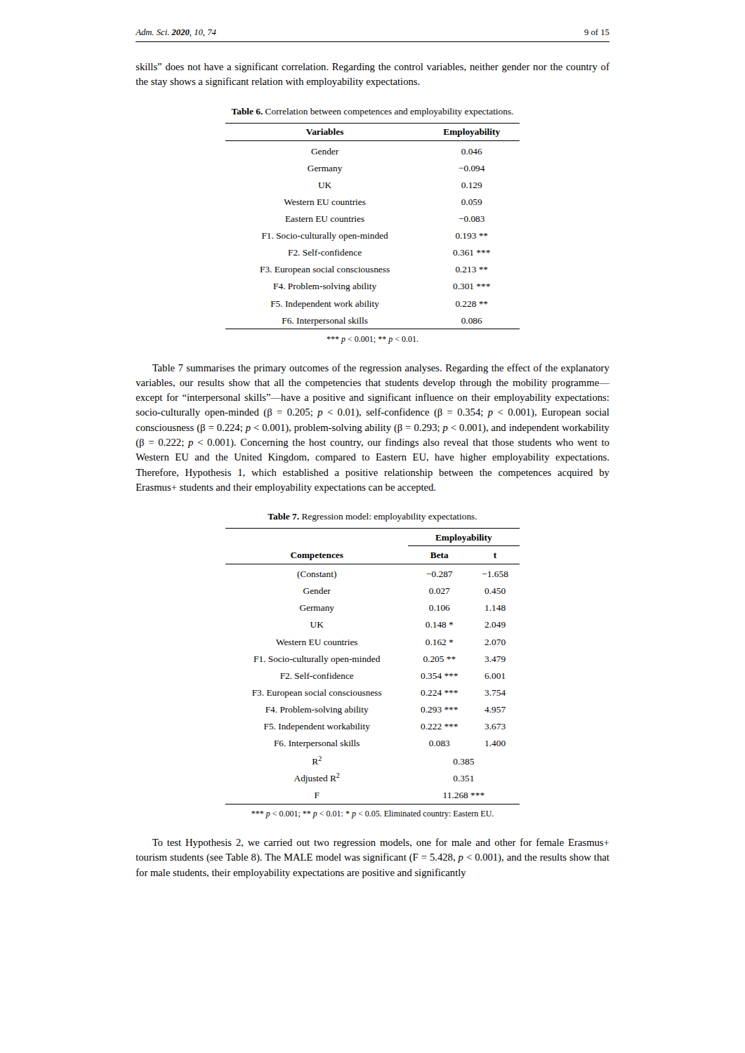Adm. Sci. 2020, 10, 74 9 of 15
skills” does not have a significant correlation. Regarding the control variables, neither gender nor the country of the stay shows a significant relation with employability expectations.
Table 6. Correlation between competences and employability expectations.
| Variables | Employability |
| --- | --- |
| Gender | 0.046 |
| Germany | −0.094 |
| UK | 0.129 |
| Western EU countries | 0.059 |
| Eastern EU countries | −0.083 |
| F1. Socio-culturally open-minded | 0.193 ** |
| F2. Self-confidence | 0.361 *** |
| F3. European social consciousness | 0.213 ** |
| F4. Problem-solving ability | 0.301 *** |
| F5. Independent work ability | 0.228 ** |
| F6. Interpersonal skills | 0.086 |
*** p < 0.001; ** p < 0.01.
Table 7 summarises the primary outcomes of the regression analyses. Regarding the effect of the explanatory variables, our results show that all the competencies that students develop through the mobility programme—except for “interpersonal skills”—have a positive and significant influence on their employability expectations: socio-culturally open-minded (β = 0.205; p < 0.01), self-confidence (β = 0.354; p < 0.001), European social consciousness (β = 0.224; p < 0.001), problem-solving ability (β = 0.293; p < 0.001), and independent workability (β = 0.222; p < 0.001). Concerning the host country, our findings also reveal that those students who went to Western EU and the United Kingdom, compared to Eastern EU, have higher employability expectations. Therefore, Hypothesis 1, which established a positive relationship between the competences acquired by Erasmus+ students and their employability expectations can be accepted.
Table 7. Regression model: employability expectations.
| Competences | Employability |
| --- | --- |
| Beta | t |
| (Constant) | −0.287 | −1.658 |
| Gender | 0.027 | 0.450 |
| Germany | 0.106 | 1.148 |
| UK | 0.148 * | 2.049 |
| Western EU countries | 0.162 * | 2.070 |
| F1. Socio-culturally open-minded | 0.205 ** | 3.479 |
| F2. Self-confidence | 0.354 *** | 6.001 |
| F3. European social consciousness | 0.224 *** | 3.754 |
| F4. Problem-solving ability | 0.293 *** | 4.957 |
| F5. Independent workability | 0.222 *** | 3.673 |
| F6. Interpersonal skills | 0.083 | 1.400 |
| R 2 | 0.385 |
| Adjusted R 2 | 0.351 |
| F | 11.268 *** |
*** p < 0.001; ** p < 0.01: * p < 0.05. Eliminated country: Eastern EU.
To test Hypothesis 2, we carried out two regression models, one for male and other for female Erasmus+ tourism students (see Table 8). The MALE model was significant (F = 5.428, p < 0.001), and the results show that for male students, their employability expectations are positive and significantly